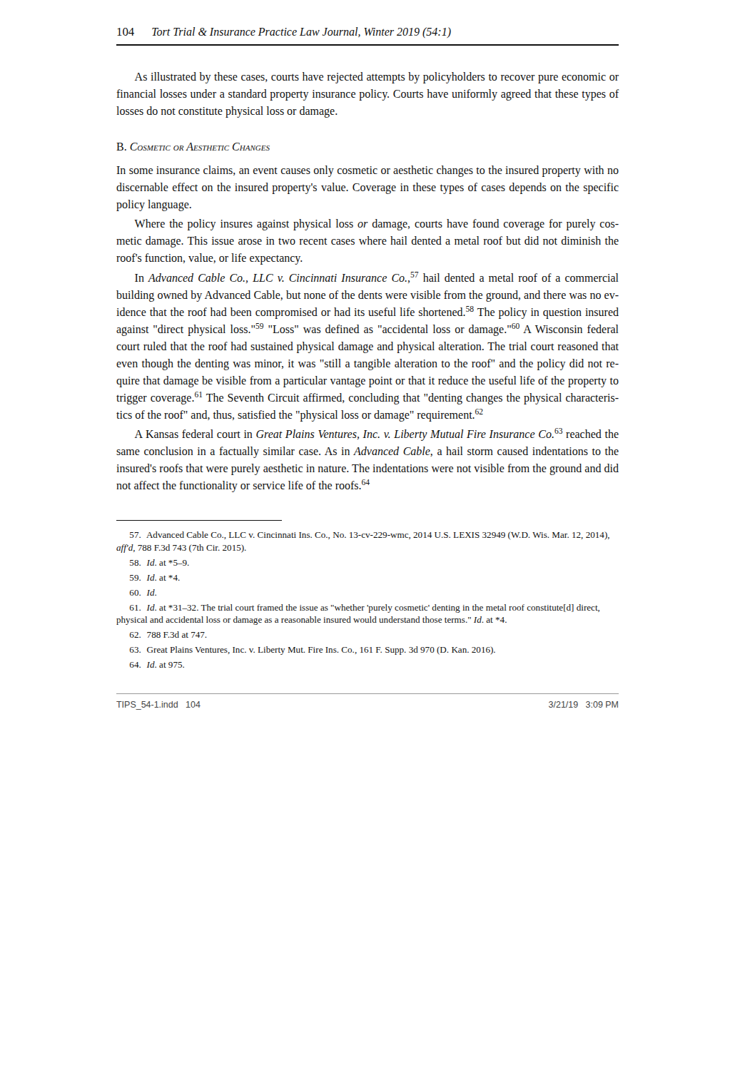104 Tort Trial & Insurance Practice Law Journal, Winter 2019 (54:1)
As illustrated by these cases, courts have rejected attempts by policyholders to recover pure economic or financial losses under a standard property insurance policy. Courts have uniformly agreed that these types of losses do not constitute physical loss or damage.
B. Cosmetic or Aesthetic Changes
In some insurance claims, an event causes only cosmetic or aesthetic changes to the insured property with no discernable effect on the insured property's value. Coverage in these types of cases depends on the specific policy language.
Where the policy insures against physical loss or damage, courts have found coverage for purely cosmetic damage. This issue arose in two recent cases where hail dented a metal roof but did not diminish the roof's function, value, or life expectancy.
In Advanced Cable Co., LLC v. Cincinnati Insurance Co.,57 hail dented a metal roof of a commercial building owned by Advanced Cable, but none of the dents were visible from the ground, and there was no evidence that the roof had been compromised or had its useful life shortened.58 The policy in question insured against "direct physical loss."59 "Loss" was defined as "accidental loss or damage."60 A Wisconsin federal court ruled that the roof had sustained physical damage and physical alteration. The trial court reasoned that even though the denting was minor, it was "still a tangible alteration to the roof" and the policy did not require that damage be visible from a particular vantage point or that it reduce the useful life of the property to trigger coverage.61 The Seventh Circuit affirmed, concluding that "denting changes the physical characteristics of the roof" and, thus, satisfied the "physical loss or damage" requirement.62
A Kansas federal court in Great Plains Ventures, Inc. v. Liberty Mutual Fire Insurance Co.63 reached the same conclusion in a factually similar case. As in Advanced Cable, a hail storm caused indentations to the insured's roofs that were purely aesthetic in nature. The indentations were not visible from the ground and did not affect the functionality or service life of the roofs.64
57. Advanced Cable Co., LLC v. Cincinnati Ins. Co., No. 13-cv-229-wmc, 2014 U.S. LEXIS 32949 (W.D. Wis. Mar. 12, 2014), aff'd, 788 F.3d 743 (7th Cir. 2015).
58. Id. at *5–9.
59. Id. at *4.
60. Id.
61. Id. at *31–32. The trial court framed the issue as "whether 'purely cosmetic' denting in the metal roof constitute[d] direct, physical and accidental loss or damage as a reasonable insured would understand those terms." Id. at *4.
62. 788 F.3d at 747.
63. Great Plains Ventures, Inc. v. Liberty Mut. Fire Ins. Co., 161 F. Supp. 3d 970 (D. Kan. 2016).
64. Id. at 975.
TIPS_54-1.indd 104 3/21/19 3:09 PM